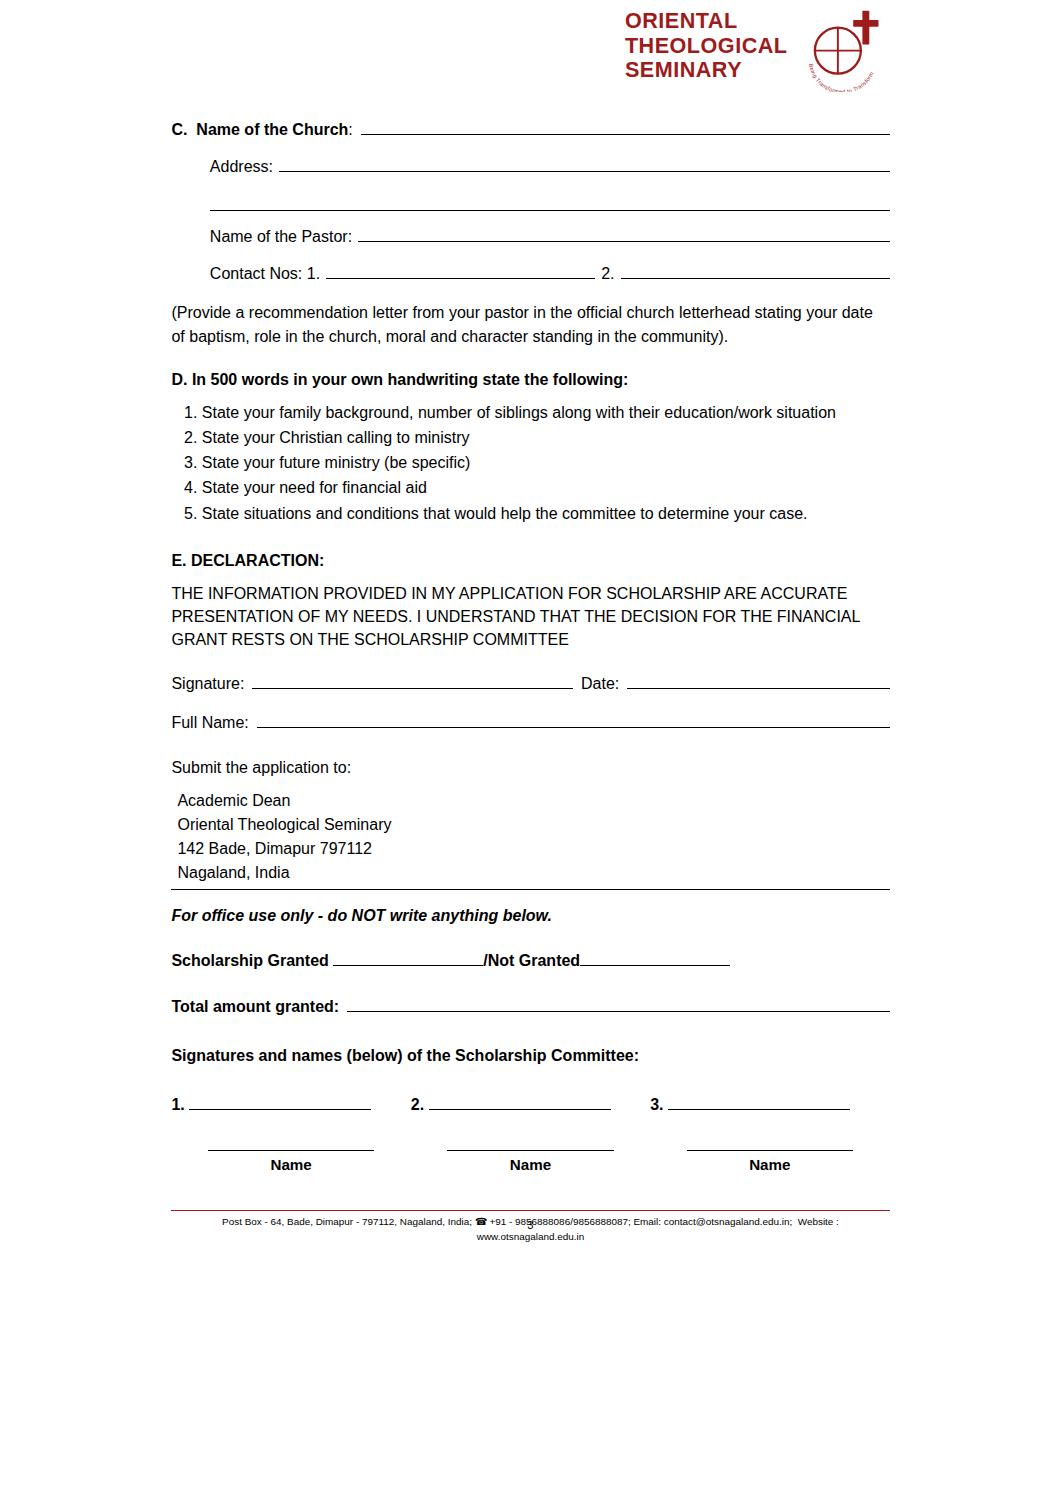Oriental
Theological
Seminary
Being Transformed to Transform
C. Name of the Church:
Address:
Name of the Pastor:
Contact Nos: 1. 2.
(Provide a recommendation letter from your pastor in the official church letterhead stating your date of baptism, role in the church, moral and character standing in the community).
D. In 500 words in your own handwriting state the following:
State your family background, number of siblings along with their education/work situation
State your Christian calling to ministry
State your future ministry (be specific)
State your need for financial aid
State situations and conditions that would help the committee to determine your case.
E. DECLARACTION:
The information provided in my application for scholarship are accurate presentation of my needs. I understand that the decision for the financial grant rests on the scholarship committee
Signature: Date:
Full Name:
Submit the application to:
Academic Dean
Oriental Theological Seminary
142 Bade, Dimapur 797112
Nagaland, India
For office use only - do NOT write anything below.
Scholarship Granted /Not Granted
Total amount granted:
Signatures and names (below) of the Scholarship Committee:
| 1. | 2. | 3. |
| Name | Name | Name |
3 Post Box - 64, Bade, Dimapur - 797112, Nagaland, India; ☎ +91 - 9856888086/9856888087; Email: contact@otsnagaland.edu.in; Website : www.otsnagaland.edu.in